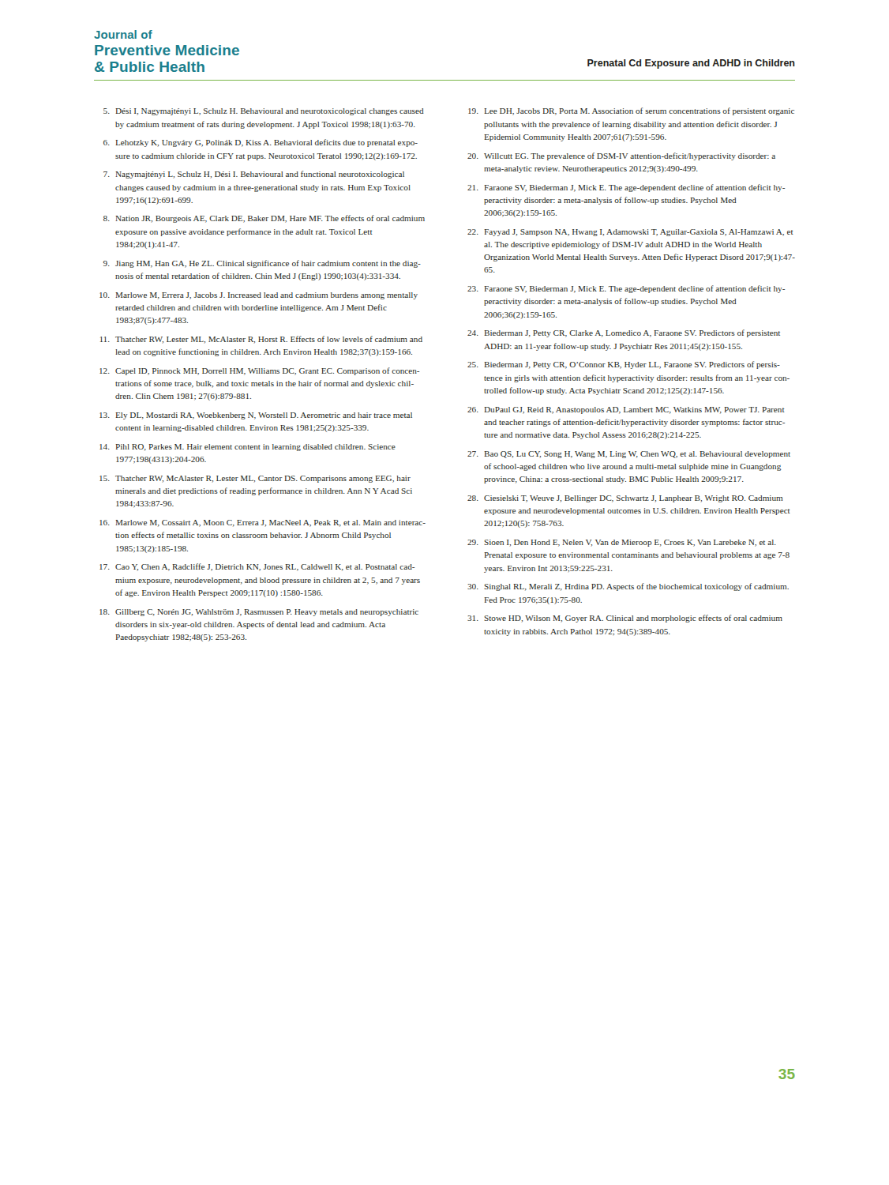Journal of
Preventive Medicine
& Public Health
Prenatal Cd Exposure and ADHD in Children
5. Dési I, Nagymajtényi L, Schulz H. Behavioural and neurotoxicological changes caused by cadmium treatment of rats during development. J Appl Toxicol 1998;18(1):63-70.
6. Lehotzky K, Ungváry G, Polinák D, Kiss A. Behavioral deficits due to prenatal exposure to cadmium chloride in CFY rat pups. Neurotoxicol Teratol 1990;12(2):169-172.
7. Nagymajtényi L, Schulz H, Dési I. Behavioural and functional neurotoxicological changes caused by cadmium in a three-generational study in rats. Hum Exp Toxicol 1997;16(12):691-699.
8. Nation JR, Bourgeois AE, Clark DE, Baker DM, Hare MF. The effects of oral cadmium exposure on passive avoidance performance in the adult rat. Toxicol Lett 1984;20(1):41-47.
9. Jiang HM, Han GA, He ZL. Clinical significance of hair cadmium content in the diagnosis of mental retardation of children. Chin Med J (Engl) 1990;103(4):331-334.
10. Marlowe M, Errera J, Jacobs J. Increased lead and cadmium burdens among mentally retarded children and children with borderline intelligence. Am J Ment Defic 1983;87(5):477-483.
11. Thatcher RW, Lester ML, McAlaster R, Horst R. Effects of low levels of cadmium and lead on cognitive functioning in children. Arch Environ Health 1982;37(3):159-166.
12. Capel ID, Pinnock MH, Dorrell HM, Williams DC, Grant EC. Comparison of concentrations of some trace, bulk, and toxic metals in the hair of normal and dyslexic children. Clin Chem 1981; 27(6):879-881.
13. Ely DL, Mostardi RA, Woebkenberg N, Worstell D. Aerometric and hair trace metal content in learning-disabled children. Environ Res 1981;25(2):325-339.
14. Pihl RO, Parkes M. Hair element content in learning disabled children. Science 1977;198(4313):204-206.
15. Thatcher RW, McAlaster R, Lester ML, Cantor DS. Comparisons among EEG, hair minerals and diet predictions of reading performance in children. Ann N Y Acad Sci 1984;433:87-96.
16. Marlowe M, Cossairt A, Moon C, Errera J, MacNeel A, Peak R, et al. Main and interaction effects of metallic toxins on classroom behavior. J Abnorm Child Psychol 1985;13(2):185-198.
17. Cao Y, Chen A, Radcliffe J, Dietrich KN, Jones RL, Caldwell K, et al. Postnatal cadmium exposure, neurodevelopment, and blood pressure in children at 2, 5, and 7 years of age. Environ Health Perspect 2009;117(10) :1580-1586.
18. Gillberg C, Norén JG, Wahlström J, Rasmussen P. Heavy metals and neuropsychiatric disorders in six-year-old children. Aspects of dental lead and cadmium. Acta Paedopsychiatr 1982;48(5): 253-263.
19. Lee DH, Jacobs DR, Porta M. Association of serum concentrations of persistent organic pollutants with the prevalence of learning disability and attention deficit disorder. J Epidemiol Community Health 2007;61(7):591-596.
20. Willcutt EG. The prevalence of DSM-IV attention-deficit/hyperactivity disorder: a meta-analytic review. Neurotherapeutics 2012;9(3):490-499.
21. Faraone SV, Biederman J, Mick E. The age-dependent decline of attention deficit hyperactivity disorder: a meta-analysis of follow-up studies. Psychol Med 2006;36(2):159-165.
22. Fayyad J, Sampson NA, Hwang I, Adamowski T, Aguilar-Gaxiola S, Al-Hamzawi A, et al. The descriptive epidemiology of DSM-IV adult ADHD in the World Health Organization World Mental Health Surveys. Atten Defic Hyperact Disord 2017;9(1):47-65.
23. Faraone SV, Biederman J, Mick E. The age-dependent decline of attention deficit hyperactivity disorder: a meta-analysis of follow-up studies. Psychol Med 2006;36(2):159-165.
24. Biederman J, Petty CR, Clarke A, Lomedico A, Faraone SV. Predictors of persistent ADHD: an 11-year follow-up study. J Psychiatr Res 2011;45(2):150-155.
25. Biederman J, Petty CR, O’Connor KB, Hyder LL, Faraone SV. Predictors of persistence in girls with attention deficit hyperactivity disorder: results from an 11-year controlled follow-up study. Acta Psychiatr Scand 2012;125(2):147-156.
26. DuPaul GJ, Reid R, Anastopoulos AD, Lambert MC, Watkins MW, Power TJ. Parent and teacher ratings of attention-deficit/hyperactivity disorder symptoms: factor structure and normative data. Psychol Assess 2016;28(2):214-225.
27. Bao QS, Lu CY, Song H, Wang M, Ling W, Chen WQ, et al. Behavioural development of school-aged children who live around a multi-metal sulphide mine in Guangdong province, China: a cross-sectional study. BMC Public Health 2009;9:217.
28. Ciesielski T, Weuve J, Bellinger DC, Schwartz J, Lanphear B, Wright RO. Cadmium exposure and neurodevelopmental outcomes in U.S. children. Environ Health Perspect 2012;120(5): 758-763.
29. Sioen I, Den Hond E, Nelen V, Van de Mieroop E, Croes K, Van Larebeke N, et al. Prenatal exposure to environmental contaminants and behavioural problems at age 7-8 years. Environ Int 2013;59:225-231.
30. Singhal RL, Merali Z, Hrdina PD. Aspects of the biochemical toxicology of cadmium. Fed Proc 1976;35(1):75-80.
31. Stowe HD, Wilson M, Goyer RA. Clinical and morphologic effects of oral cadmium toxicity in rabbits. Arch Pathol 1972; 94(5):389-405.
35